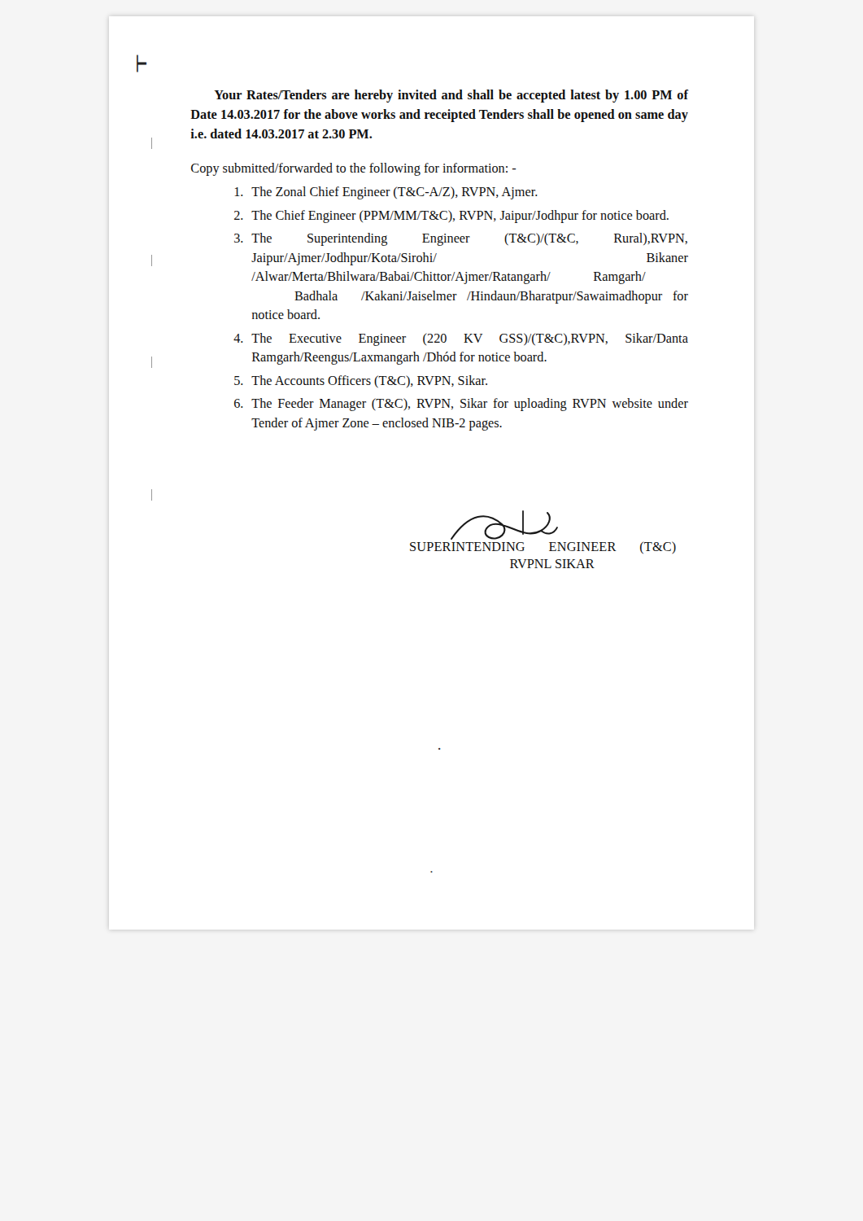⊢
Your Rates/Tenders are hereby invited and shall be accepted latest by 1.00 PM of Date 14.03.2017 for the above works and receipted Tenders shall be opened on same day i.e. dated 14.03.2017 at 2.30 PM.
Copy submitted/forwarded to the following for information: -
The Zonal Chief Engineer (T&C-A/Z), RVPN, Ajmer.
The Chief Engineer (PPM/MM/T&C), RVPN, Jaipur/Jodhpur for notice board.
The Superintending Engineer (T&C)/(T&C, Rural),RVPN, Jaipur/Ajmer/Jodhpur/Kota/Sirohi/ Bikaner /Alwar/Merta/Bhilwara/Babai/Chittor/Ajmer/Ratangarh/ Ramgarh/ Badhala /Kakani/Jaiselmer /Hindaun/Bharatpur/Sawaimadhopur for notice board.
The Executive Engineer (220 KV GSS)/(T&C),RVPN, Sikar/Danta Ramgarh/Reengus/Laxmangarh /Dhód for notice board.
The Accounts Officers (T&C), RVPN, Sikar.
The Feeder Manager (T&C), RVPN, Sikar for uploading RVPN website under Tender of Ajmer Zone – enclosed NIB-2 pages.
SUPERINTENDING ENGINEER (T&C)
RVPNL SIKAR
·
·